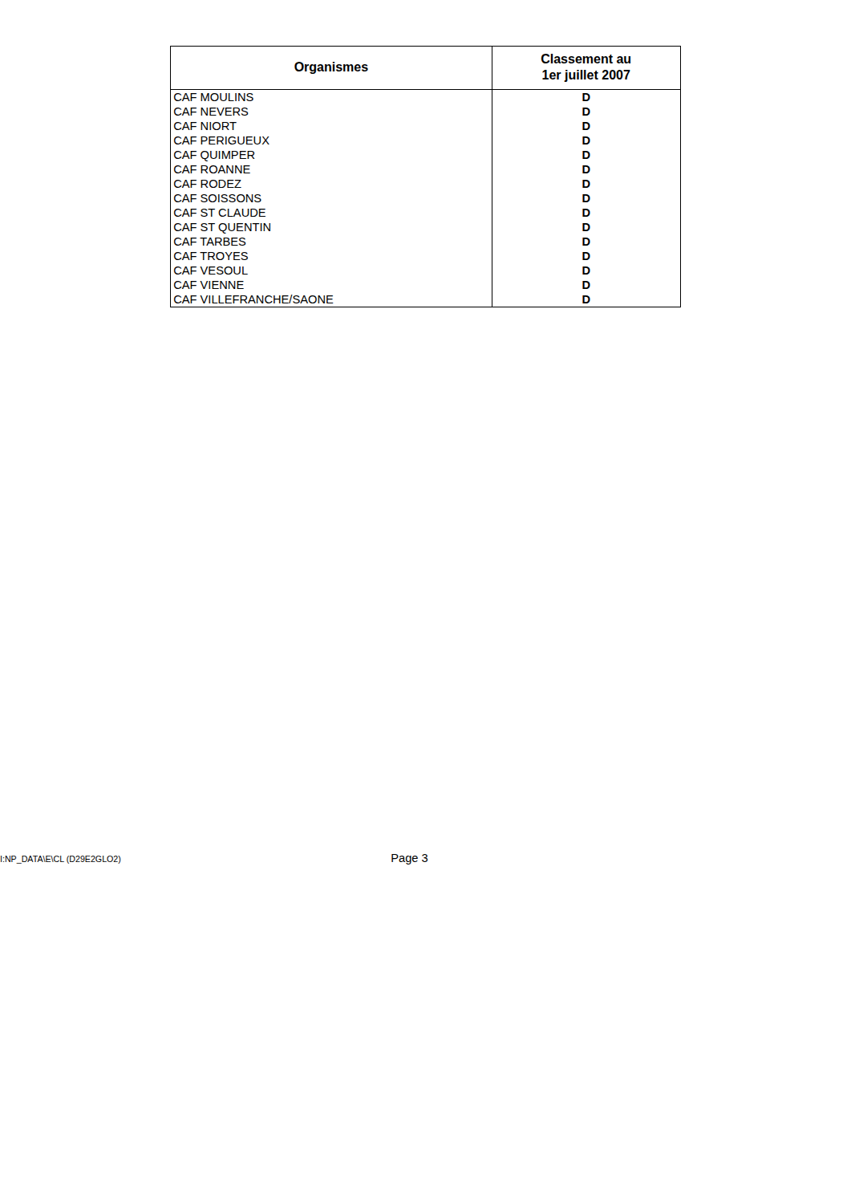| Organismes | Classement au 1er juillet 2007 |
| --- | --- |
| CAF MOULINS | D |
| CAF NEVERS | D |
| CAF NIORT | D |
| CAF PERIGUEUX | D |
| CAF QUIMPER | D |
| CAF ROANNE | D |
| CAF RODEZ | D |
| CAF SOISSONS | D |
| CAF ST CLAUDE | D |
| CAF ST QUENTIN | D |
| CAF TARBES | D |
| CAF TROYES | D |
| CAF VESOUL | D |
| CAF VIENNE | D |
| CAF VILLEFRANCHE/SAONE | D |
I:NP_DATA\E\CL (D29E2GLO2) Page 3